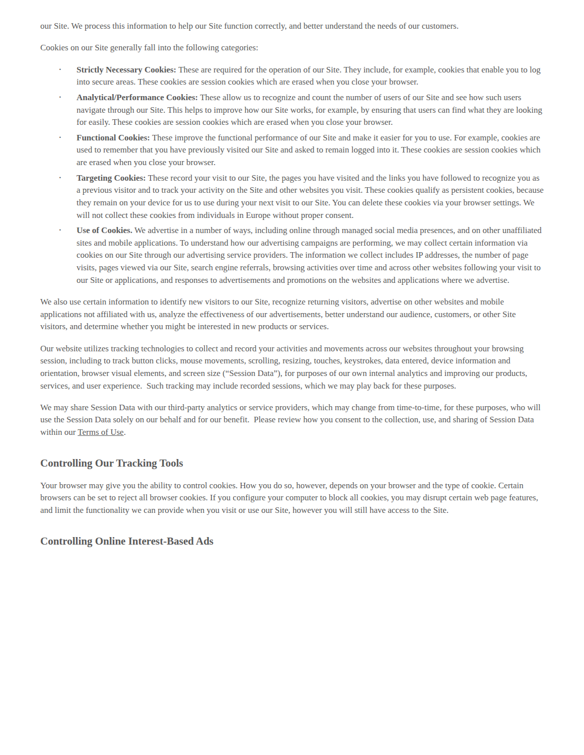our Site. We process this information to help our Site function correctly, and better understand the needs of our customers.
Cookies on our Site generally fall into the following categories:
Strictly Necessary Cookies: These are required for the operation of our Site. They include, for example, cookies that enable you to log into secure areas. These cookies are session cookies which are erased when you close your browser.
Analytical/Performance Cookies: These allow us to recognize and count the number of users of our Site and see how such users navigate through our Site. This helps to improve how our Site works, for example, by ensuring that users can find what they are looking for easily. These cookies are session cookies which are erased when you close your browser.
Functional Cookies: These improve the functional performance of our Site and make it easier for you to use. For example, cookies are used to remember that you have previously visited our Site and asked to remain logged into it. These cookies are session cookies which are erased when you close your browser.
Targeting Cookies: These record your visit to our Site, the pages you have visited and the links you have followed to recognize you as a previous visitor and to track your activity on the Site and other websites you visit. These cookies qualify as persistent cookies, because they remain on your device for us to use during your next visit to our Site. You can delete these cookies via your browser settings. We will not collect these cookies from individuals in Europe without proper consent.
Use of Cookies. We advertise in a number of ways, including online through managed social media presences, and on other unaffiliated sites and mobile applications. To understand how our advertising campaigns are performing, we may collect certain information via cookies on our Site through our advertising service providers. The information we collect includes IP addresses, the number of page visits, pages viewed via our Site, search engine referrals, browsing activities over time and across other websites following your visit to our Site or applications, and responses to advertisements and promotions on the websites and applications where we advertise.
We also use certain information to identify new visitors to our Site, recognize returning visitors, advertise on other websites and mobile applications not affiliated with us, analyze the effectiveness of our advertisements, better understand our audience, customers, or other Site visitors, and determine whether you might be interested in new products or services.
Our website utilizes tracking technologies to collect and record your activities and movements across our websites throughout your browsing session, including to track button clicks, mouse movements, scrolling, resizing, touches, keystrokes, data entered, device information and orientation, browser visual elements, and screen size (“Session Data”), for purposes of our own internal analytics and improving our products, services, and user experience. Such tracking may include recorded sessions, which we may play back for these purposes.
We may share Session Data with our third-party analytics or service providers, which may change from time-to-time, for these purposes, who will use the Session Data solely on our behalf and for our benefit. Please review how you consent to the collection, use, and sharing of Session Data within our Terms of Use.
Controlling Our Tracking Tools
Your browser may give you the ability to control cookies. How you do so, however, depends on your browser and the type of cookie. Certain browsers can be set to reject all browser cookies. If you configure your computer to block all cookies, you may disrupt certain web page features, and limit the functionality we can provide when you visit or use our Site, however you will still have access to the Site.
Controlling Online Interest-Based Ads